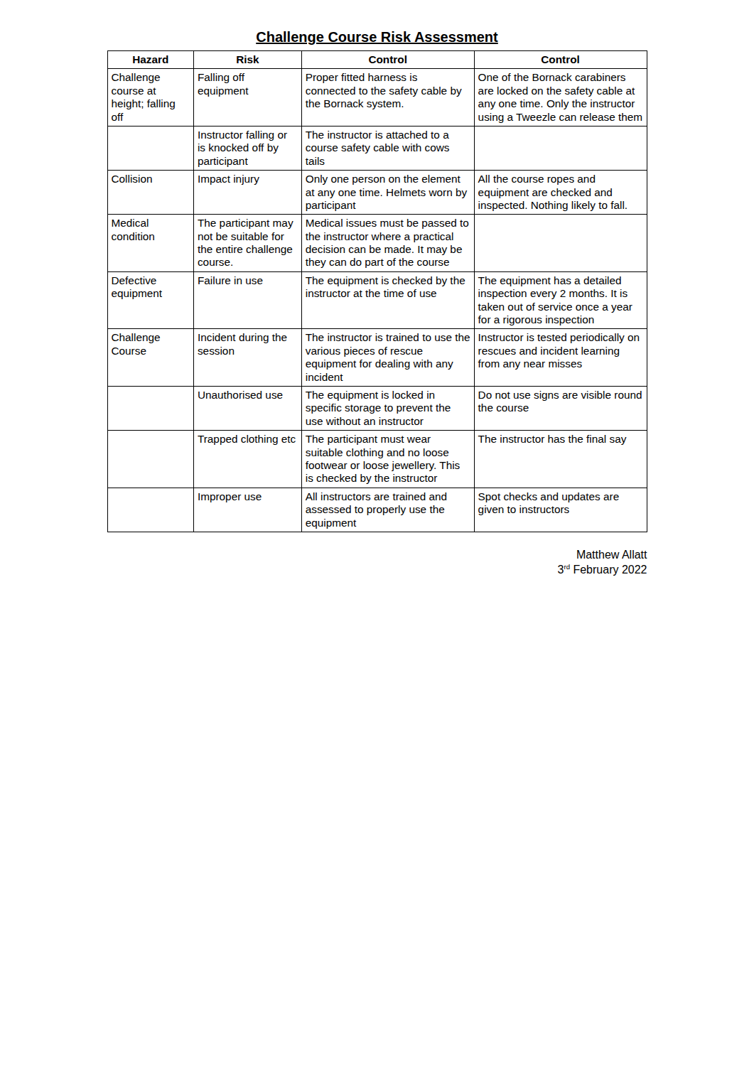Challenge Course Risk Assessment
| Hazard | Risk | Control | Control |
| --- | --- | --- | --- |
| Challenge course at height; falling off | Falling off equipment | Proper fitted harness is connected to the safety cable by the Bornack system. | One of the Bornack carabiners are locked on the safety cable at any one time. Only the instructor using a Tweezle can release them |
| | Instructor falling or is knocked off by participant | The instructor is attached to a course safety cable with cows tails | |
| Collision | Impact injury | Only one person on the element at any one time. Helmets worn by participant | All the course ropes and equipment are checked and inspected. Nothing likely to fall. |
| Medical condition | The participant may not be suitable for the entire challenge course. | Medical issues must be passed to the instructor where a practical decision can be made. It may be they can do part of the course | |
| Defective equipment | Failure in use | The equipment is checked by the instructor at the time of use | The equipment has a detailed inspection every 2 months. It is taken out of service once a year for a rigorous inspection |
| Challenge Course | Incident during the session | The instructor is trained to use the various pieces of rescue equipment for dealing with any incident | Instructor is tested periodically on rescues and incident learning from any near misses |
| | Unauthorised use | The equipment is locked in specific storage to prevent the use without an instructor | Do not use signs are visible round the course |
| | Trapped clothing etc | The participant must wear suitable clothing and no loose footwear or loose jewellery. This is checked by the instructor | The instructor has the final say |
| | Improper use | All instructors are trained and assessed to properly use the equipment | Spot checks and updates are given to instructors |
Matthew Allatt
3rd February 2022